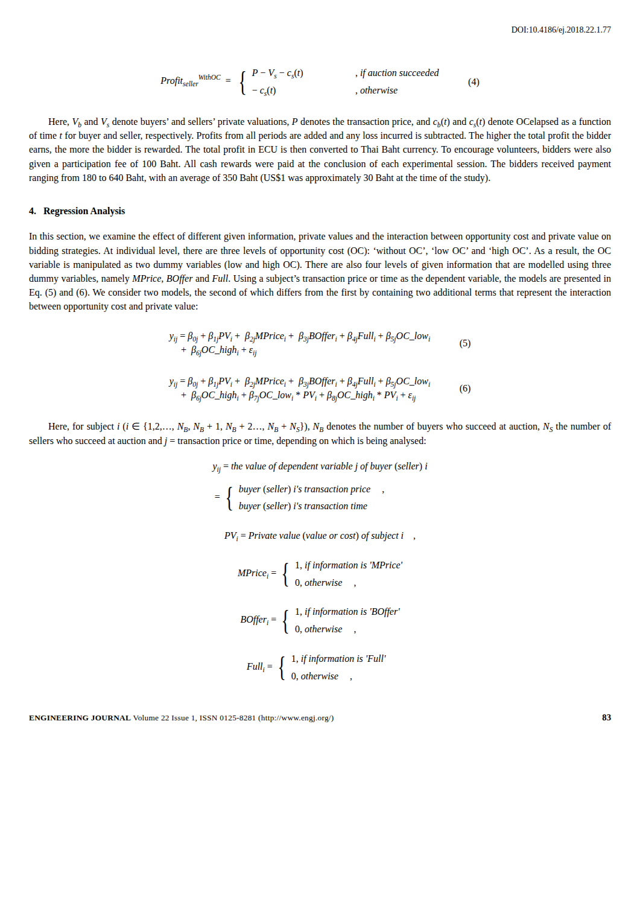DOI:10.4186/ej.2018.22.1.77
ProfitsellerWithOC = { P − Vs − cs(t) , if auction succeeded − cs(t) , otherwise
(4)
Here, Vb and Vs denote buyers’ and sellers’ private valuations, P denotes the transaction price, and cb(t) and cs(t) denote OCelapsed as a function of time t for buyer and seller, respectively. Profits from all periods are added and any loss incurred is subtracted. The higher the total profit the bidder earns, the more the bidder is rewarded. The total profit in ECU is then converted to Thai Baht currency. To encourage volunteers, bidders were also given a participation fee of 100 Baht. All cash rewards were paid at the conclusion of each experimental session. The bidders received payment ranging from 180 to 640 Baht, with an average of 350 Baht (US$1 was approximately 30 Baht at the time of the study).
4. Regression Analysis
In this section, we examine the effect of different given information, private values and the interaction between opportunity cost and private value on bidding strategies. At individual level, there are three levels of opportunity cost (OC): ‘without OC’, ‘low OC’ and ‘high OC’. As a result, the OC variable is manipulated as two dummy variables (low and high OC). There are also four levels of given information that are modelled using three dummy variables, namely MPrice, BOffer and Full. Using a subject’s transaction price or time as the dependent variable, the models are presented in Eq. (5) and (6). We consider two models, the second of which differs from the first by containing two additional terms that represent the interaction between opportunity cost and private value:
yij = β0j + β1jPVi + β2jMPricei + β3jBOfferi + β4jFulli + β5jOC_lowi
+ β6jOC_highi + εij
(5)
yij = β0j + β1jPVi + β2jMPricei + β3jBOfferi + β4jFulli + β5jOC_lowi
+ β6jOC_highi + β7jOC_lowi * PVi + β8jOC_highi * PVi + εij
(6)
Here, for subject i (i ∈ {1,2,…, NB, NB + 1, NB + 2…, NB + NS}), NB denotes the number of buyers who succeed at auction, NS the number of sellers who succeed at auction and j = transaction price or time, depending on which is being analysed:
yij = the value of dependent variable j of buyer (seller) i
= { buyer (seller) i's transaction price , buyer (seller) i's transaction time
PVi = Private value (value or cost) of subject i ,
MPricei = { 1, if information is 'MPrice' 0, otherwise ,
BOfferi = { 1, if information is 'BOffer' 0, otherwise ,
Fulli = { 1, if information is 'Full' 0, otherwise ,
ENGINEERING JOURNAL Volume 22 Issue 1, ISSN 0125-8281 (http://www.engj.org/)
83